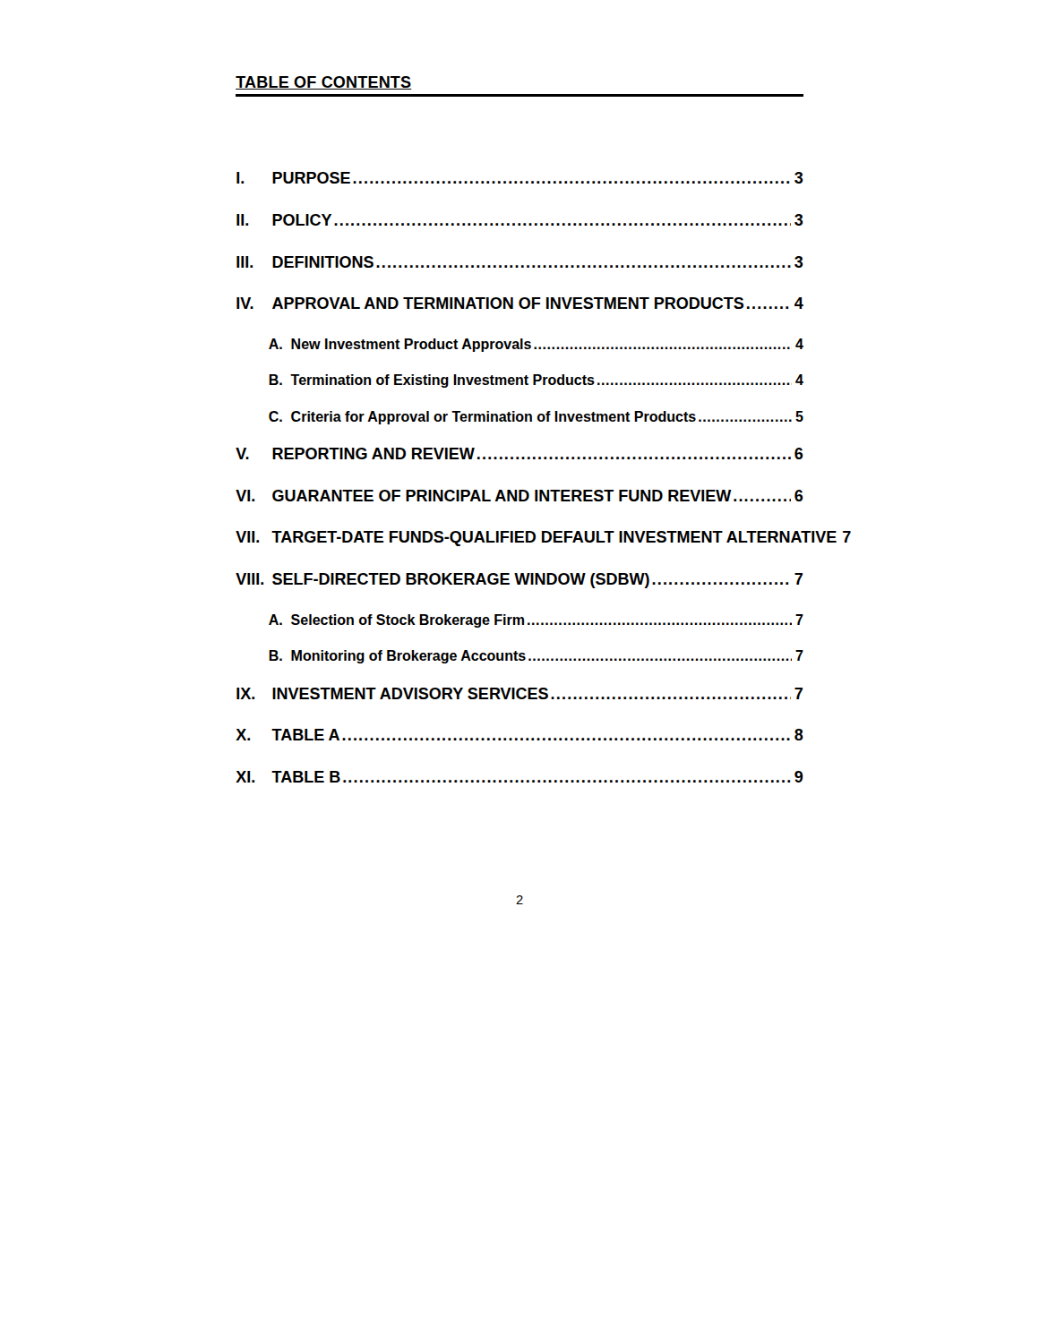TABLE OF CONTENTS
I. PURPOSE ................................................................................................. 3
II. POLICY ................................................................................................... 3
III. DEFINITIONS ....................................................................................... 3
IV. APPROVAL AND TERMINATION OF INVESTMENT PRODUCTS ......................... 4
A. New Investment Product Approvals ....................................................................... 4
B. Termination of Existing Investment Products ....................................................... 4
C. Criteria for Approval or Termination of Investment Products ............................ 5
V. REPORTING AND REVIEW ................................................................................. 6
VI. GUARANTEE OF PRINCIPAL AND INTEREST FUND REVIEW ........................... 6
VII. TARGET-DATE FUNDS-QUALIFIED DEFAULT INVESTMENT ALTERNATIVE .... 7
VIII. SELF-DIRECTED BROKERAGE WINDOW (SDBW) ............................................. 7
A. Selection of Stock Brokerage Firm ......................................................................... 7
B. Monitoring of Brokerage Accounts ......................................................................... 7
IX. INVESTMENT ADVISORY SERVICES ................................................................. 7
X. TABLE A ................................................................................................. 8
XI. TABLE B ................................................................................................. 9
2